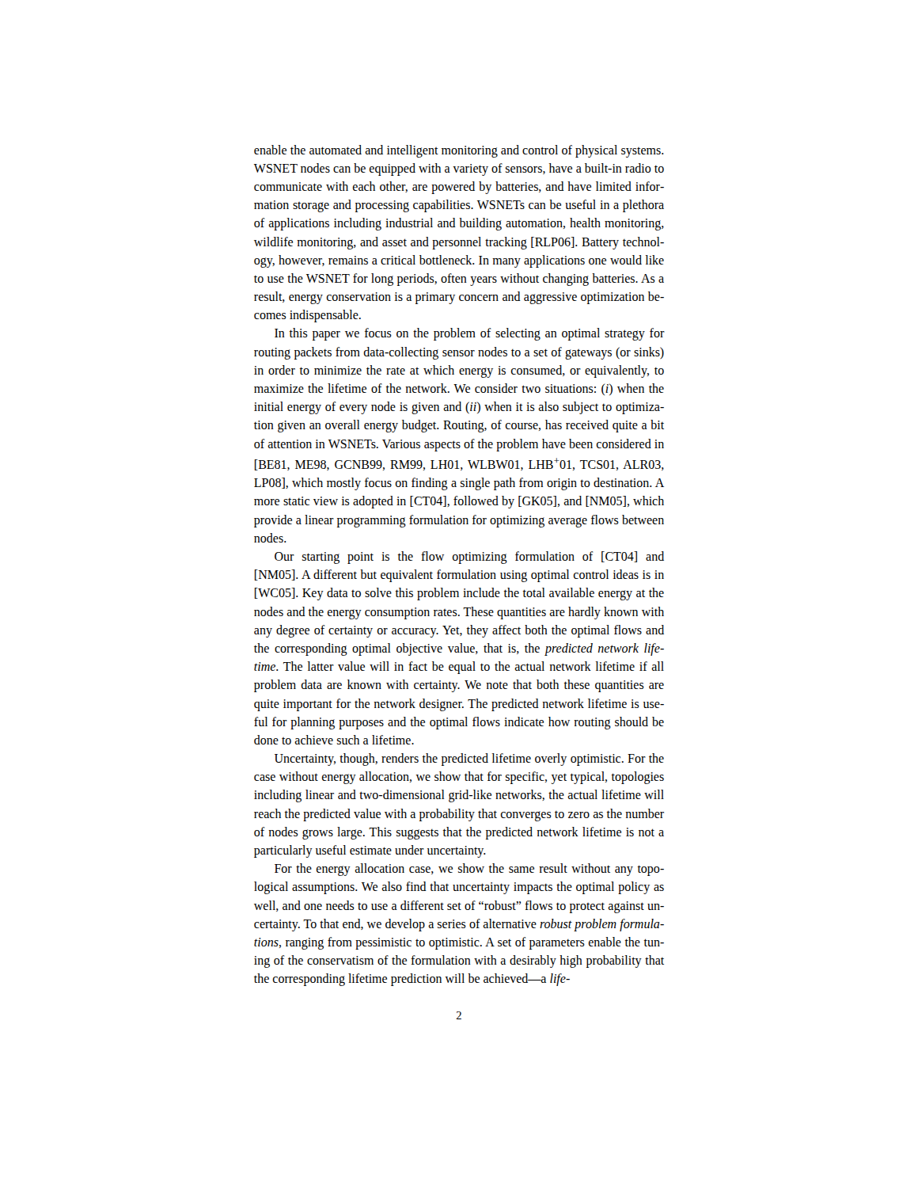enable the automated and intelligent monitoring and control of physical systems. WSNET nodes can be equipped with a variety of sensors, have a built-in radio to communicate with each other, are powered by batteries, and have limited information storage and processing capabilities. WSNETs can be useful in a plethora of applications including industrial and building automation, health monitoring, wildlife monitoring, and asset and personnel tracking [RLP06]. Battery technology, however, remains a critical bottleneck. In many applications one would like to use the WSNET for long periods, often years without changing batteries. As a result, energy conservation is a primary concern and aggressive optimization becomes indispensable.
In this paper we focus on the problem of selecting an optimal strategy for routing packets from data-collecting sensor nodes to a set of gateways (or sinks) in order to minimize the rate at which energy is consumed, or equivalently, to maximize the lifetime of the network. We consider two situations: (i) when the initial energy of every node is given and (ii) when it is also subject to optimization given an overall energy budget. Routing, of course, has received quite a bit of attention in WSNETs. Various aspects of the problem have been considered in [BE81, ME98, GCNB99, RM99, LH01, WLBW01, LHB+01, TCS01, ALR03, LP08], which mostly focus on finding a single path from origin to destination. A more static view is adopted in [CT04], followed by [GK05], and [NM05], which provide a linear programming formulation for optimizing average flows between nodes.
Our starting point is the flow optimizing formulation of [CT04] and [NM05]. A different but equivalent formulation using optimal control ideas is in [WC05]. Key data to solve this problem include the total available energy at the nodes and the energy consumption rates. These quantities are hardly known with any degree of certainty or accuracy. Yet, they affect both the optimal flows and the corresponding optimal objective value, that is, the predicted network lifetime. The latter value will in fact be equal to the actual network lifetime if all problem data are known with certainty. We note that both these quantities are quite important for the network designer. The predicted network lifetime is useful for planning purposes and the optimal flows indicate how routing should be done to achieve such a lifetime.
Uncertainty, though, renders the predicted lifetime overly optimistic. For the case without energy allocation, we show that for specific, yet typical, topologies including linear and two-dimensional grid-like networks, the actual lifetime will reach the predicted value with a probability that converges to zero as the number of nodes grows large. This suggests that the predicted network lifetime is not a particularly useful estimate under uncertainty.
For the energy allocation case, we show the same result without any topological assumptions. We also find that uncertainty impacts the optimal policy as well, and one needs to use a different set of “robust” flows to protect against uncertainty. To that end, we develop a series of alternative robust problem formulations, ranging from pessimistic to optimistic. A set of parameters enable the tuning of the conservatism of the formulation with a desirably high probability that the corresponding lifetime prediction will be achieved—a life-
2